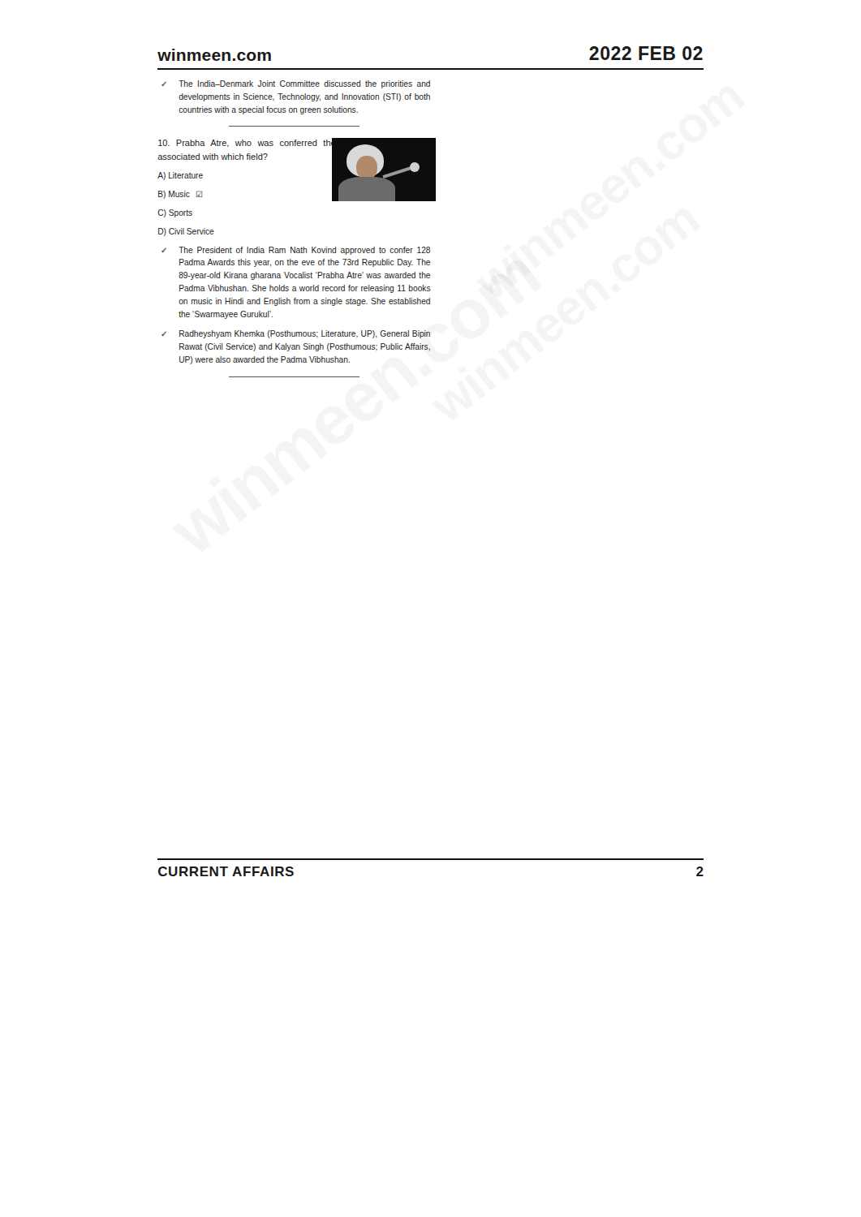winmeen.com
winmeen.com
winmeen.com
winmeen.com
2022 FEB 02
The India–Denmark Joint Committee discussed the priorities and developments in Science, Technology, and Innovation (STI) of both countries with a special focus on green solutions.
10. Prabha Atre, who was conferred the Padma Vibhushan is associated with which field?
A) Literature
B) Music ☑
C) Sports
D) Civil Service
The President of India Ram Nath Kovind approved to confer 128 Padma Awards this year, on the eve of the 73rd Republic Day. The 89-year-old Kirana gharana Vocalist ‘Prabha Atre’ was awarded the Padma Vibhushan. She holds a world record for releasing 11 books on music in Hindi and English from a single stage. She established the ‘Swarmayee Gurukul’.
Radheyshyam Khemka (Posthumous; Literature, UP), General Bipin Rawat (Civil Service) and Kalyan Singh (Posthumous; Public Affairs, UP) were also awarded the Padma Vibhushan.
CURRENT AFFAIRS
2